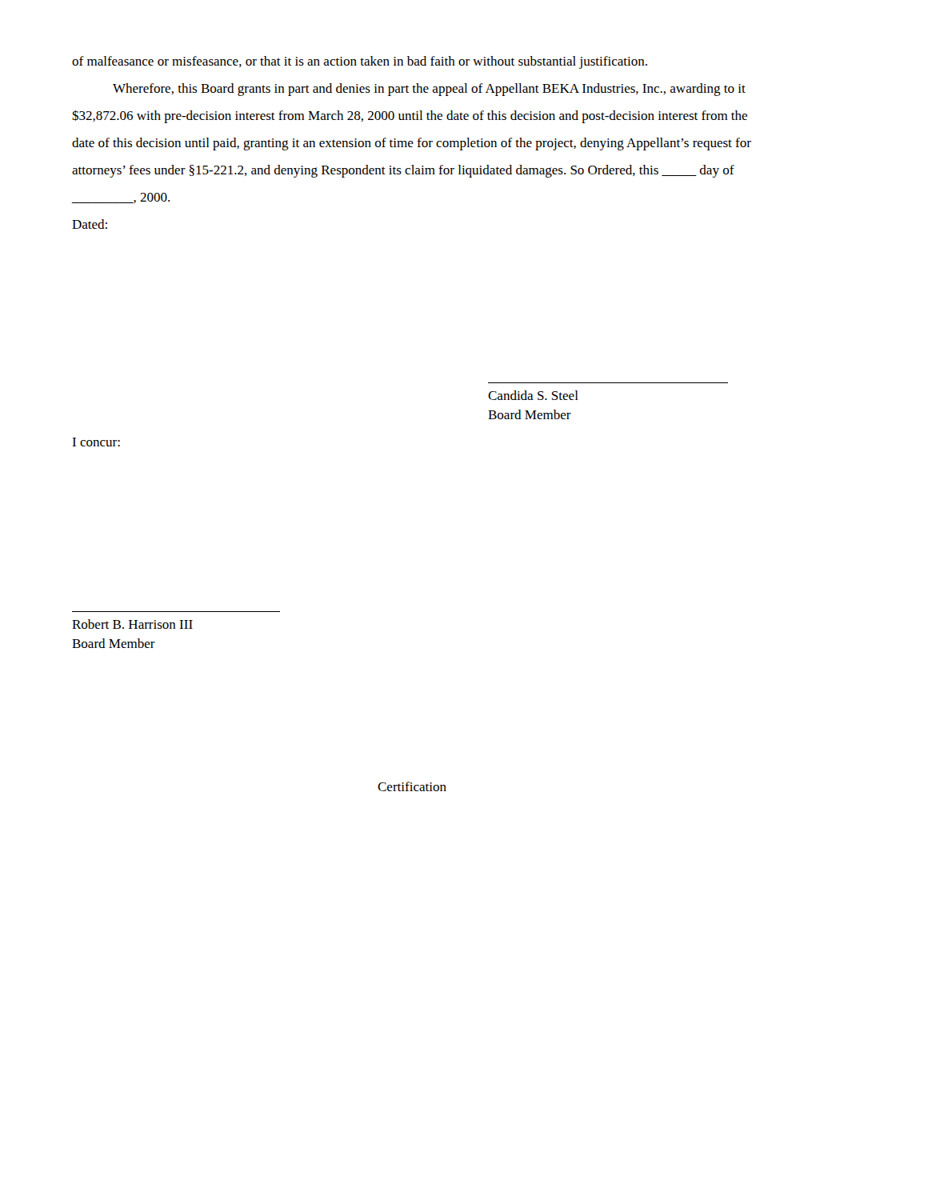of malfeasance or misfeasance, or that it is an action taken in bad faith or without substantial justification.
Wherefore, this Board grants in part and denies in part the appeal of Appellant BEKA Industries, Inc., awarding to it $32,872.06 with pre-decision interest from March 28, 2000 until the date of this decision and post-decision interest from the date of this decision until paid, granting it an extension of time for completion of the project, denying Appellant’s request for attorneys’ fees under §15-221.2, and denying Respondent its claim for liquidated damages. So Ordered, this _____ day of _________, 2000.
Dated:
Candida S. Steel
Board Member
I concur:
Robert B. Harrison III
Board Member
Certification